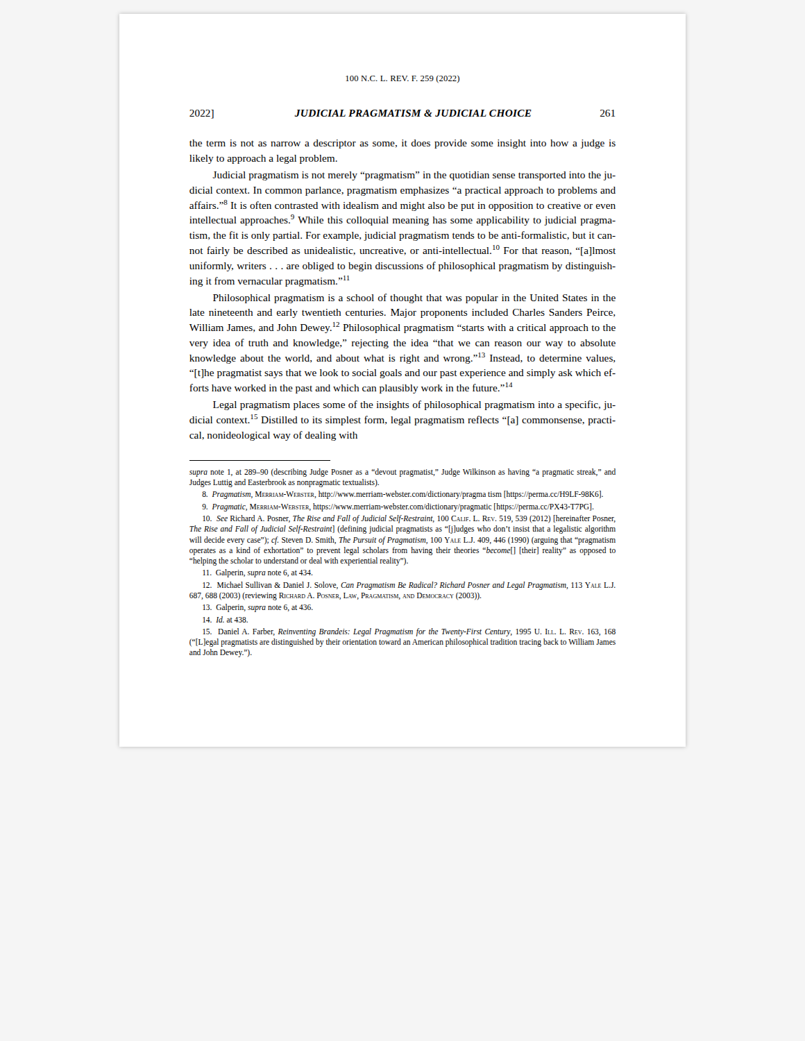100 N.C. L. REV. F. 259 (2022)
2022] JUDICIAL PRAGMATISM & JUDICIAL CHOICE 261
the term is not as narrow a descriptor as some, it does provide some insight into how a judge is likely to approach a legal problem.
Judicial pragmatism is not merely “pragmatism” in the quotidian sense transported into the judicial context. In common parlance, pragmatism emphasizes “a practical approach to problems and affairs.”8 It is often contrasted with idealism and might also be put in opposition to creative or even intellectual approaches.9 While this colloquial meaning has some applicability to judicial pragmatism, the fit is only partial. For example, judicial pragmatism tends to be anti-formalistic, but it cannot fairly be described as unidealistic, uncreative, or anti-intellectual.10 For that reason, “[a]lmost uniformly, writers . . . are obliged to begin discussions of philosophical pragmatism by distinguishing it from vernacular pragmatism.”11
Philosophical pragmatism is a school of thought that was popular in the United States in the late nineteenth and early twentieth centuries. Major proponents included Charles Sanders Peirce, William James, and John Dewey.12 Philosophical pragmatism “starts with a critical approach to the very idea of truth and knowledge,” rejecting the idea “that we can reason our way to absolute knowledge about the world, and about what is right and wrong.”13 Instead, to determine values, “[t]he pragmatist says that we look to social goals and our past experience and simply ask which efforts have worked in the past and which can plausibly work in the future.”14
Legal pragmatism places some of the insights of philosophical pragmatism into a specific, judicial context.15 Distilled to its simplest form, legal pragmatism reflects “[a] commonsense, practical, nonideological way of dealing with
supra note 1, at 289–90 (describing Judge Posner as a “devout pragmatist,” Judge Wilkinson as having “a pragmatic streak,” and Judges Luttig and Easterbrook as nonpragmatic textualists).
8. Pragmatism, Merriam-Webster, http://www.merriam-webster.com/dictionary/pragma tism [https://perma.cc/H9LF-98K6].
9. Pragmatic, Merriam-Webster, https://www.merriam-webster.com/dictionary/pragmatic [https://perma.cc/PX43-T7PG].
10. See Richard A. Posner, The Rise and Fall of Judicial Self-Restraint, 100 Calif. L. Rev. 519, 539 (2012) [hereinafter Posner, The Rise and Fall of Judicial Self-Restraint] (defining judicial pragmatists as “[j]udges who don’t insist that a legalistic algorithm will decide every case”); cf. Steven D. Smith, The Pursuit of Pragmatism, 100 Yale L.J. 409, 446 (1990) (arguing that “pragmatism operates as a kind of exhortation” to prevent legal scholars from having their theories “become[] [their] reality” as opposed to “helping the scholar to understand or deal with experiential reality”).
11. Galperin, supra note 6, at 434.
12. Michael Sullivan & Daniel J. Solove, Can Pragmatism Be Radical? Richard Posner and Legal Pragmatism, 113 Yale L.J. 687, 688 (2003) (reviewing Richard A. Posner, Law, Pragmatism, and Democracy (2003)).
13. Galperin, supra note 6, at 436.
14. Id. at 438.
15. Daniel A. Farber, Reinventing Brandeis: Legal Pragmatism for the Twenty-First Century, 1995 U. Ill. L. Rev. 163, 168 (“[L]egal pragmatists are distinguished by their orientation toward an American philosophical tradition tracing back to William James and John Dewey.”).